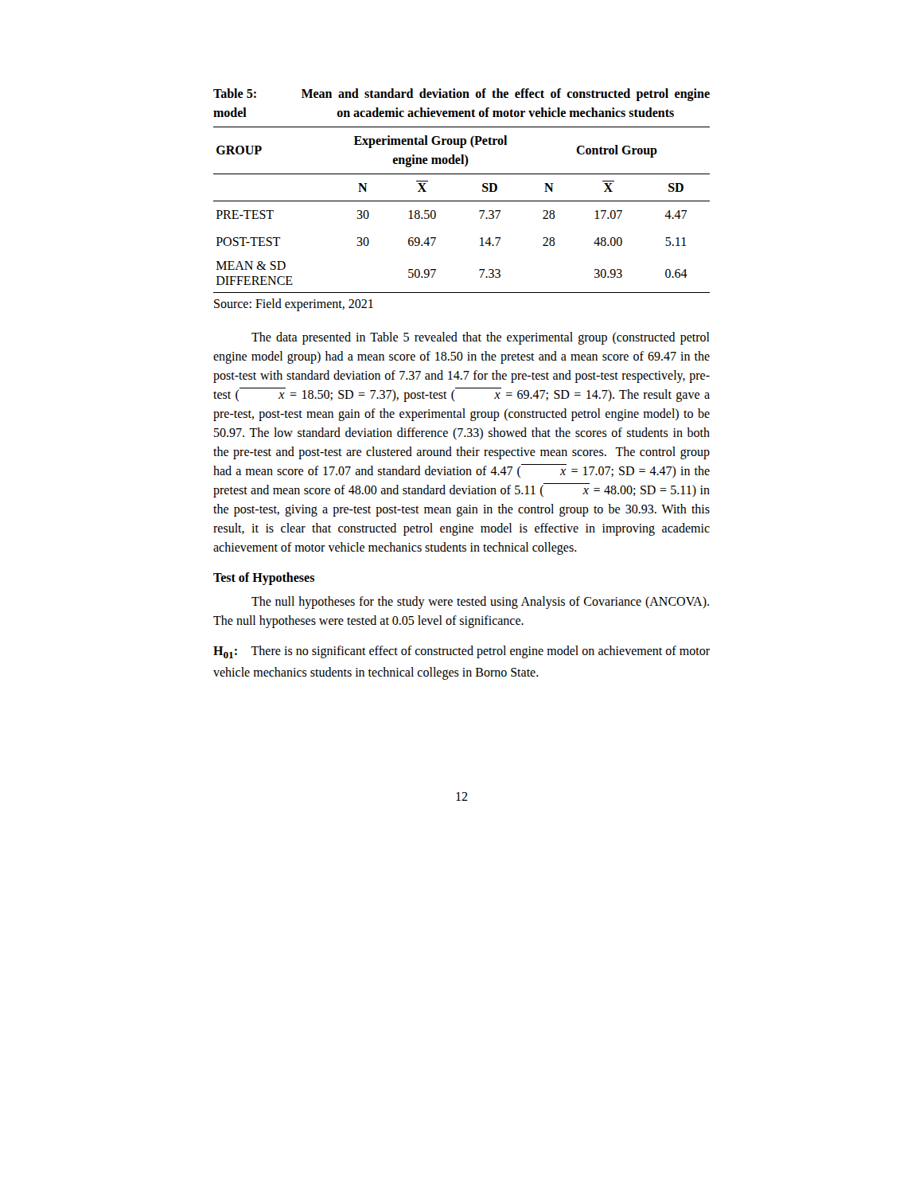Table 5:
Mean and standard deviation of the effect of constructed petrol engine
model
on academic achievement of motor vehicle mechanics students
| GROUP | Experimental Group (Petrol engine model) | Control Group |
| --- | --- | --- |
| | N | X | SD | N | X | SD |
| PRE-TEST | 30 | 18.50 | 7.37 | 28 | 17.07 | 4.47 |
| POST-TEST | 30 | 69.47 | 14.7 | 28 | 48.00 | 5.11 |
| MEAN & SD DIFFERENCE | | 50.97 | 7.33 | | 30.93 | 0.64 |
Source: Field experiment, 2021
The data presented in Table 5 revealed that the experimental group (constructed petrol engine model group) had a mean score of 18.50 in the pretest and a mean score of 69.47 in the post-test with standard deviation of 7.37 and 14.7 for the pre-test and post-test respectively, pre-test (x = 18.50; SD = 7.37), post-test (x = 69.47; SD = 14.7). The result gave a pre-test, post-test mean gain of the experimental group (constructed petrol engine model) to be 50.97. The low standard deviation difference (7.33) showed that the scores of students in both the pre-test and post-test are clustered around their respective mean scores. The control group had a mean score of 17.07 and standard deviation of 4.47 (x = 17.07; SD = 4.47) in the pretest and mean score of 48.00 and standard deviation of 5.11 (x = 48.00; SD = 5.11) in the post-test, giving a pre-test post-test mean gain in the control group to be 30.93. With this result, it is clear that constructed petrol engine model is effective in improving academic achievement of motor vehicle mechanics students in technical colleges.
Test of Hypotheses
The null hypotheses for the study were tested using Analysis of Covariance (ANCOVA). The null hypotheses were tested at 0.05 level of significance.
H01: There is no significant effect of constructed petrol engine model on achievement of motor vehicle mechanics students in technical colleges in Borno State.
12